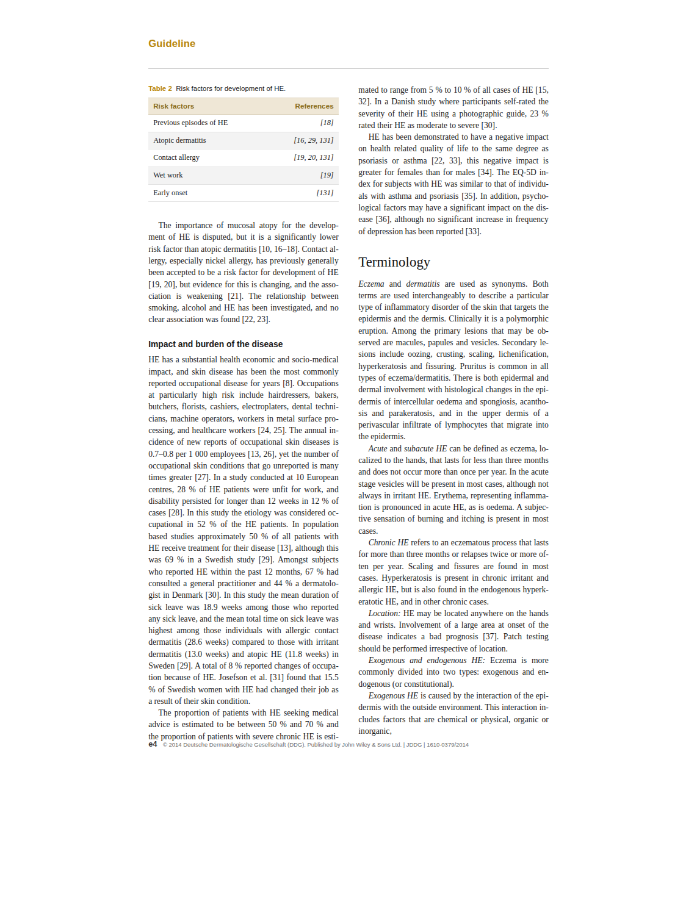Guideline
Table 2 Risk factors for development of HE.
| Risk factors | References |
| --- | --- |
| Previous episodes of HE | [18] |
| Atopic dermatitis | [16, 29, 131] |
| Contact allergy | [19, 20, 131] |
| Wet work | [19] |
| Early onset | [131] |
The importance of mucosal atopy for the development of HE is disputed, but it is a significantly lower risk factor than atopic dermatitis [10, 16–18]. Contact allergy, especially nickel allergy, has previously generally been accepted to be a risk factor for development of HE [19, 20], but evidence for this is changing, and the association is weakening [21]. The relationship between smoking, alcohol and HE has been investigated, and no clear association was found [22, 23].
Impact and burden of the disease
HE has a substantial health economic and socio-medical impact, and skin disease has been the most commonly reported occupational disease for years [8]. Occupations at particularly high risk include hairdressers, bakers, butchers, florists, cashiers, electroplaters, dental technicians, machine operators, workers in metal surface processing, and healthcare workers [24, 25]. The annual incidence of new reports of occupational skin diseases is 0.7–0.8 per 1 000 employees [13, 26], yet the number of occupational skin conditions that go unreported is many times greater [27]. In a study conducted at 10 European centres, 28 % of HE patients were unfit for work, and disability persisted for longer than 12 weeks in 12 % of cases [28]. In this study the etiology was considered occupational in 52 % of the HE patients. In population based studies approximately 50 % of all patients with HE receive treatment for their disease [13], although this was 69 % in a Swedish study [29]. Amongst subjects who reported HE within the past 12 months, 67 % had consulted a general practitioner and 44 % a dermatologist in Denmark [30]. In this study the mean duration of sick leave was 18.9 weeks among those who reported any sick leave, and the mean total time on sick leave was highest among those individuals with allergic contact dermatitis (28.6 weeks) compared to those with irritant dermatitis (13.0 weeks) and atopic HE (11.8 weeks) in Sweden [29]. A total of 8 % reported changes of occupation because of HE. Josefson et al. [31] found that 15.5 % of Swedish women with HE had changed their job as a result of their skin condition.
The proportion of patients with HE seeking medical advice is estimated to be between 50 % and 70 % and the proportion of patients with severe chronic HE is estimated to range from 5 % to 10 % of all cases of HE [15, 32]. In a Danish study where participants self-rated the severity of their HE using a photographic guide, 23 % rated their HE as moderate to severe [30].
HE has been demonstrated to have a negative impact on health related quality of life to the same degree as psoriasis or asthma [22, 33], this negative impact is greater for females than for males [34]. The EQ-5D index for subjects with HE was similar to that of individuals with asthma and psoriasis [35]. In addition, psychological factors may have a significant impact on the disease [36], although no significant increase in frequency of depression has been reported [33].
Terminology
Eczema and dermatitis are used as synonyms. Both terms are used interchangeably to describe a particular type of inflammatory disorder of the skin that targets the epidermis and the dermis. Clinically it is a polymorphic eruption. Among the primary lesions that may be observed are macules, papules and vesicles. Secondary lesions include oozing, crusting, scaling, lichenification, hyperkeratosis and fissuring. Pruritus is common in all types of eczema/dermatitis. There is both epidermal and dermal involvement with histological changes in the epidermis of intercellular oedema and spongiosis, acanthosis and parakeratosis, and in the upper dermis of a perivascular infiltrate of lymphocytes that migrate into the epidermis.
Acute and subacute HE can be defined as eczema, localized to the hands, that lasts for less than three months and does not occur more than once per year. In the acute stage vesicles will be present in most cases, although not always in irritant HE. Erythema, representing inflammation is pronounced in acute HE, as is oedema. A subjective sensation of burning and itching is present in most cases.
Chronic HE refers to an eczematous process that lasts for more than three months or relapses twice or more often per year. Scaling and fissures are found in most cases. Hyperkeratosis is present in chronic irritant and allergic HE, but is also found in the endogenous hyperkeratotic HE, and in other chronic cases.
Location: HE may be located anywhere on the hands and wrists. Involvement of a large area at onset of the disease indicates a bad prognosis [37]. Patch testing should be performed irrespective of location.
Exogenous and endogenous HE: Eczema is more commonly divided into two types: exogenous and endogenous (or constitutional).
Exogenous HE is caused by the interaction of the epidermis with the outside environment. This interaction includes factors that are chemical or physical, organic or inorganic,
e4 © 2014 Deutsche Dermatologische Gesellschaft (DDG). Published by John Wiley & Sons Ltd. | JDDG | 1610-0379/2014